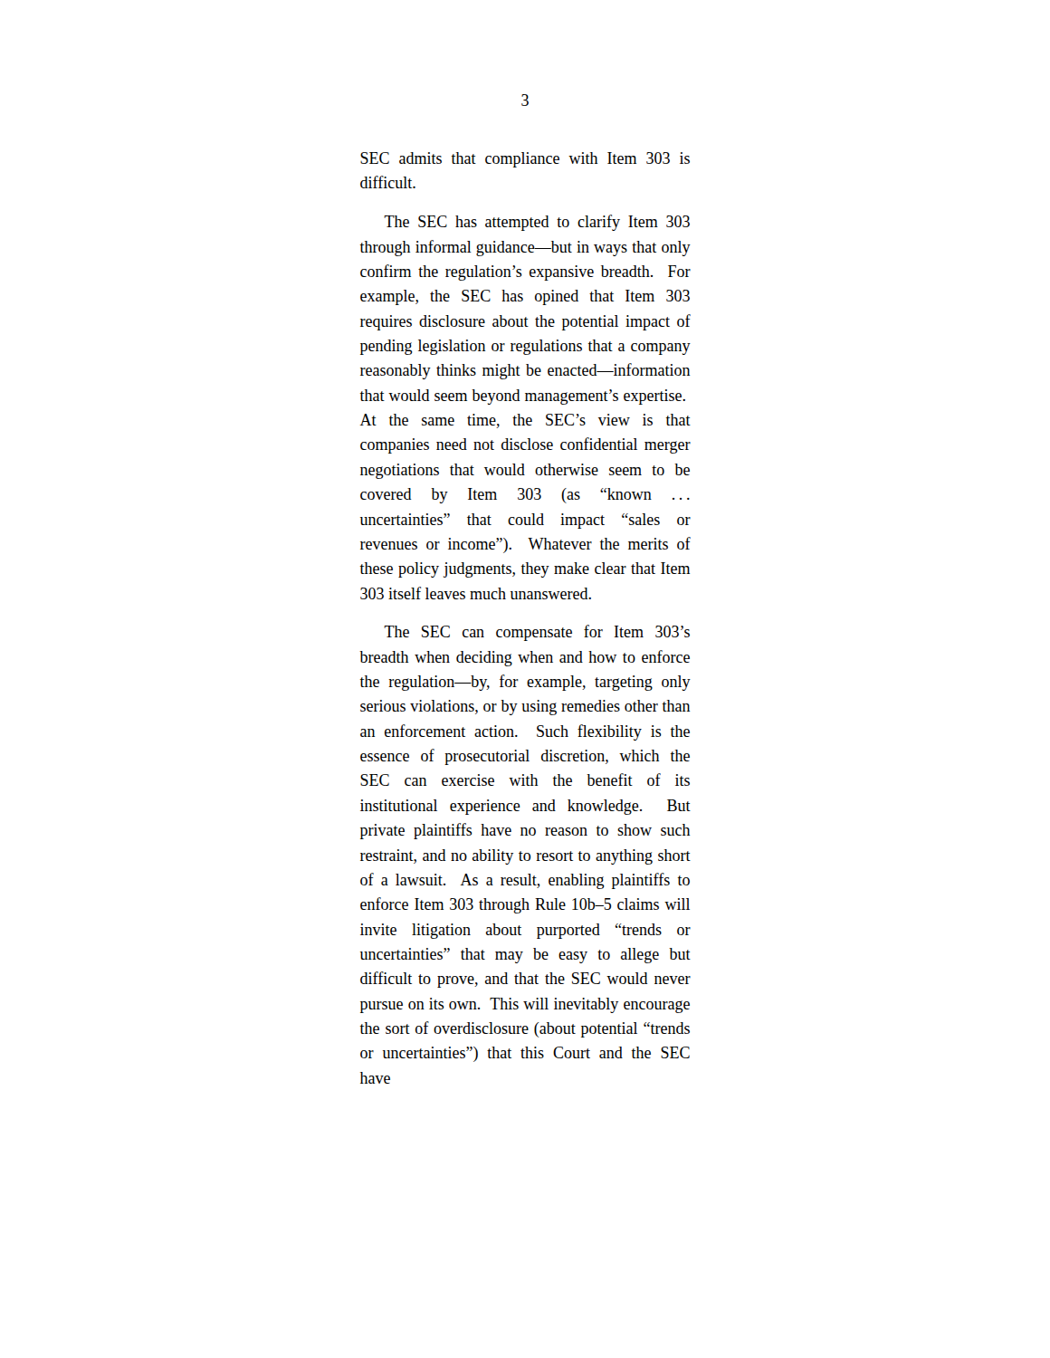3
SEC admits that compliance with Item 303 is difficult.
The SEC has attempted to clarify Item 303 through informal guidance—but in ways that only confirm the regulation’s expansive breadth. For example, the SEC has opined that Item 303 requires disclosure about the potential impact of pending legislation or regulations that a company reasonably thinks might be enacted—information that would seem beyond management’s expertise. At the same time, the SEC’s view is that companies need not disclose confidential merger negotiations that would otherwise seem to be covered by Item 303 (as “known . . . uncertainties” that could impact “sales or revenues or income”). Whatever the merits of these policy judgments, they make clear that Item 303 itself leaves much unanswered.
The SEC can compensate for Item 303’s breadth when deciding when and how to enforce the regulation—by, for example, targeting only serious violations, or by using remedies other than an enforcement action. Such flexibility is the essence of prosecutorial discretion, which the SEC can exercise with the benefit of its institutional experience and knowledge. But private plaintiffs have no reason to show such restraint, and no ability to resort to anything short of a lawsuit. As a result, enabling plaintiffs to enforce Item 303 through Rule 10b–5 claims will invite litigation about purported “trends or uncertainties” that may be easy to allege but difficult to prove, and that the SEC would never pursue on its own. This will inevitably encourage the sort of overdisclosure (about potential “trends or uncertainties”) that this Court and the SEC have